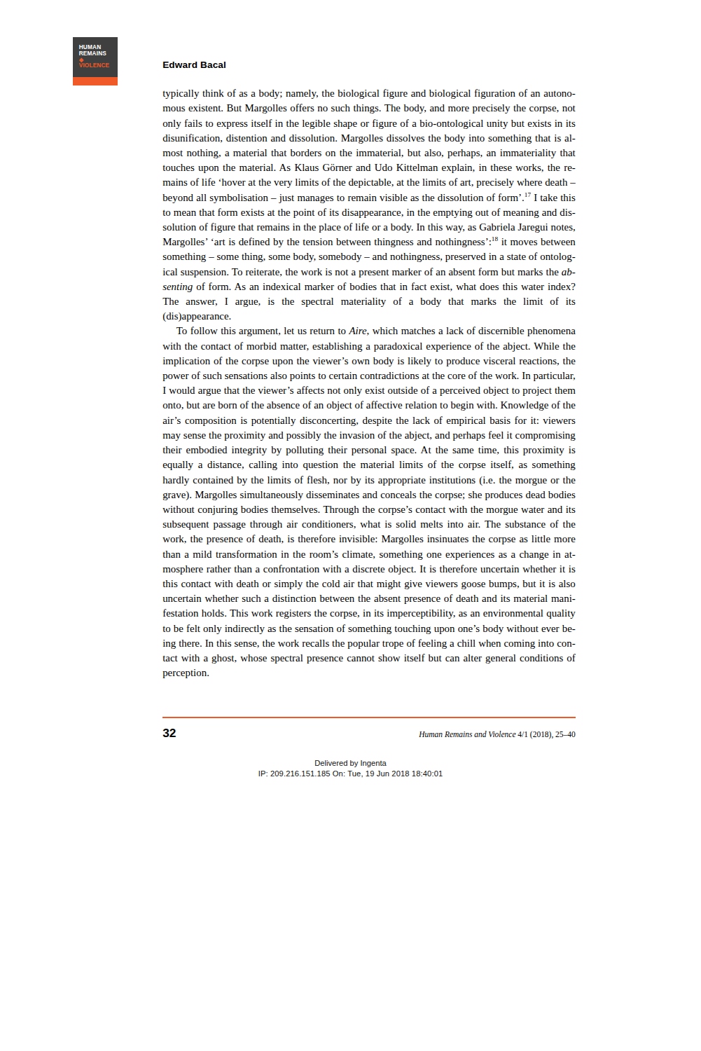HUMAN
REMAINS
◆ VIOLENCE
Edward Bacal
typically think of as a body; namely, the biological figure and biological figuration of an autonomous existent. But Margolles offers no such things. The body, and more precisely the corpse, not only fails to express itself in the legible shape or figure of a bio-ontological unity but exists in its disunification, distention and dissolution. Margolles dissolves the body into something that is almost nothing, a material that borders on the immaterial, but also, perhaps, an immateriality that touches upon the material. As Klaus Görner and Udo Kittelman explain, in these works, the remains of life ‘hover at the very limits of the depictable, at the limits of art, precisely where death – beyond all symbolisation – just manages to remain visible as the dissolution of form’.17 I take this to mean that form exists at the point of its disappearance, in the emptying out of meaning and dissolution of figure that remains in the place of life or a body. In this way, as Gabriela Jaregui notes, Margolles’ ‘art is defined by the tension between thingness and nothingness’:18 it moves between something – some thing, some body, somebody – and nothingness, preserved in a state of ontological suspension. To reiterate, the work is not a present marker of an absent form but marks the absenting of form. As an indexical marker of bodies that in fact exist, what does this water index? The answer, I argue, is the spectral materiality of a body that marks the limit of its (dis)appearance.
To follow this argument, let us return to Aire, which matches a lack of discernible phenomena with the contact of morbid matter, establishing a paradoxical experience of the abject. While the implication of the corpse upon the viewer’s own body is likely to produce visceral reactions, the power of such sensations also points to certain contradictions at the core of the work. In particular, I would argue that the viewer’s affects not only exist outside of a perceived object to project them onto, but are born of the absence of an object of affective relation to begin with. Knowledge of the air’s composition is potentially disconcerting, despite the lack of empirical basis for it: viewers may sense the proximity and possibly the invasion of the abject, and perhaps feel it compromising their embodied integrity by polluting their personal space. At the same time, this proximity is equally a distance, calling into question the material limits of the corpse itself, as something hardly contained by the limits of flesh, nor by its appropriate institutions (i.e. the morgue or the grave). Margolles simultaneously disseminates and conceals the corpse; she produces dead bodies without conjuring bodies themselves. Through the corpse’s contact with the morgue water and its subsequent passage through air conditioners, what is solid melts into air. The substance of the work, the presence of death, is therefore invisible: Margolles insinuates the corpse as little more than a mild transformation in the room’s climate, something one experiences as a change in atmosphere rather than a confrontation with a discrete object. It is therefore uncertain whether it is this contact with death or simply the cold air that might give viewers goose bumps, but it is also uncertain whether such a distinction between the absent presence of death and its material manifestation holds. This work registers the corpse, in its imperceptibility, as an environmental quality to be felt only indirectly as the sensation of something touching upon one’s body without ever being there. In this sense, the work recalls the popular trope of feeling a chill when coming into contact with a ghost, whose spectral presence cannot show itself but can alter general conditions of perception.
32
Human Remains and Violence 4/1 (2018), 25–40
Delivered by Ingenta
IP: 209.216.151.185 On: Tue, 19 Jun 2018 18:40:01